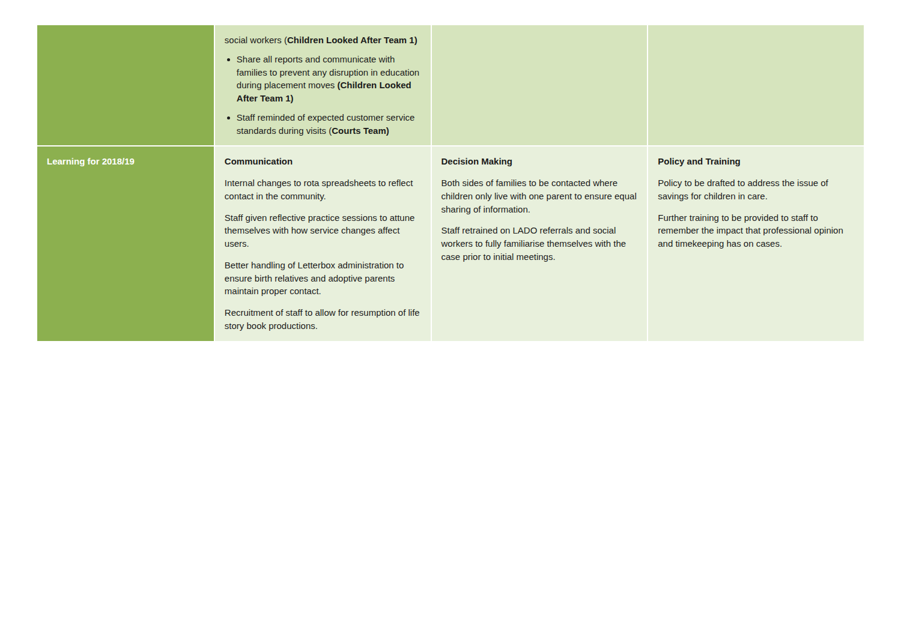| | social workers ( Children Looked After Team 1) Share all reports and communicate with families to prevent any disruption in education during placement moves (Children Looked After Team 1) Staff reminded of expected customer service standards during visits ( Courts Team) | | |
| Learning for 2018/19 | Communication Internal changes to rota spreadsheets to reflect contact in the community. Staff given reflective practice sessions to attune themselves with how service changes affect users. Better handling of Letterbox administration to ensure birth relatives and adoptive parents maintain proper contact. Recruitment of staff to allow for resumption of life story book productions. | Decision Making Both sides of families to be contacted where children only live with one parent to ensure equal sharing of information. Staff retrained on LADO referrals and social workers to fully familiarise themselves with the case prior to initial meetings. | Policy and Training Policy to be drafted to address the issue of savings for children in care. Further training to be provided to staff to remember the impact that professional opinion and timekeeping has on cases. |